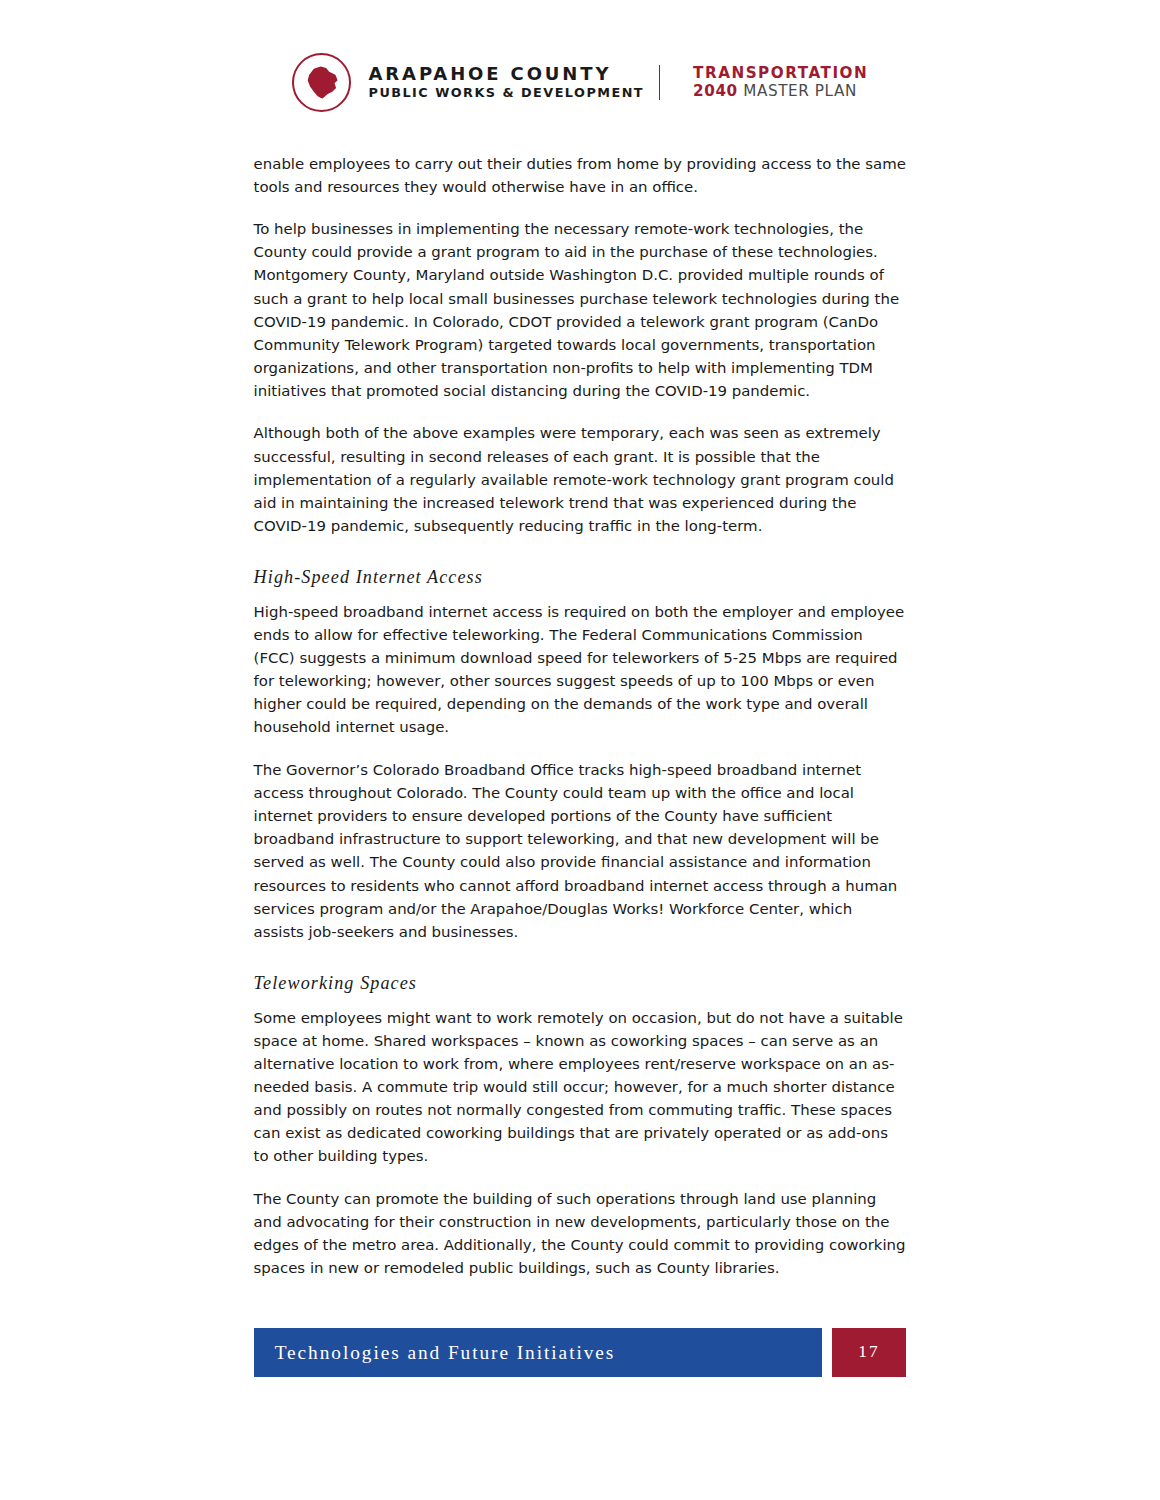ARAPAHOE COUNTY
PUBLIC WORKS & DEVELOPMENT
TRANSPORTATION
2040 MASTER PLAN
enable employees to carry out their duties from home by providing access to the same tools and resources they would otherwise have in an office.
To help businesses in implementing the necessary remote-work technologies, the County could provide a grant program to aid in the purchase of these technologies. Montgomery County, Maryland outside Washington D.C. provided multiple rounds of such a grant to help local small businesses purchase telework technologies during the COVID-19 pandemic. In Colorado, CDOT provided a telework grant program (CanDo Community Telework Program) targeted towards local governments, transportation organizations, and other transportation non-profits to help with implementing TDM initiatives that promoted social distancing during the COVID-19 pandemic.
Although both of the above examples were temporary, each was seen as extremely successful, resulting in second releases of each grant. It is possible that the implementation of a regularly available remote-work technology grant program could aid in maintaining the increased telework trend that was experienced during the COVID-19 pandemic, subsequently reducing traffic in the long-term.
High-Speed Internet Access
High-speed broadband internet access is required on both the employer and employee ends to allow for effective teleworking. The Federal Communications Commission (FCC) suggests a minimum download speed for teleworkers of 5-25 Mbps are required for teleworking; however, other sources suggest speeds of up to 100 Mbps or even higher could be required, depending on the demands of the work type and overall household internet usage.
The Governor’s Colorado Broadband Office tracks high-speed broadband internet access throughout Colorado. The County could team up with the office and local internet providers to ensure developed portions of the County have sufficient broadband infrastructure to support teleworking, and that new development will be served as well. The County could also provide financial assistance and information resources to residents who cannot afford broadband internet access through a human services program and/or the Arapahoe/Douglas Works! Workforce Center, which assists job-seekers and businesses.
Teleworking Spaces
Some employees might want to work remotely on occasion, but do not have a suitable space at home. Shared workspaces – known as coworking spaces – can serve as an alternative location to work from, where employees rent/reserve workspace on an as-needed basis. A commute trip would still occur; however, for a much shorter distance and possibly on routes not normally congested from commuting traffic. These spaces can exist as dedicated coworking buildings that are privately operated or as add-ons to other building types.
The County can promote the building of such operations through land use planning and advocating for their construction in new developments, particularly those on the edges of the metro area. Additionally, the County could commit to providing coworking spaces in new or remodeled public buildings, such as County libraries.
Technologies and Future Initiatives
17